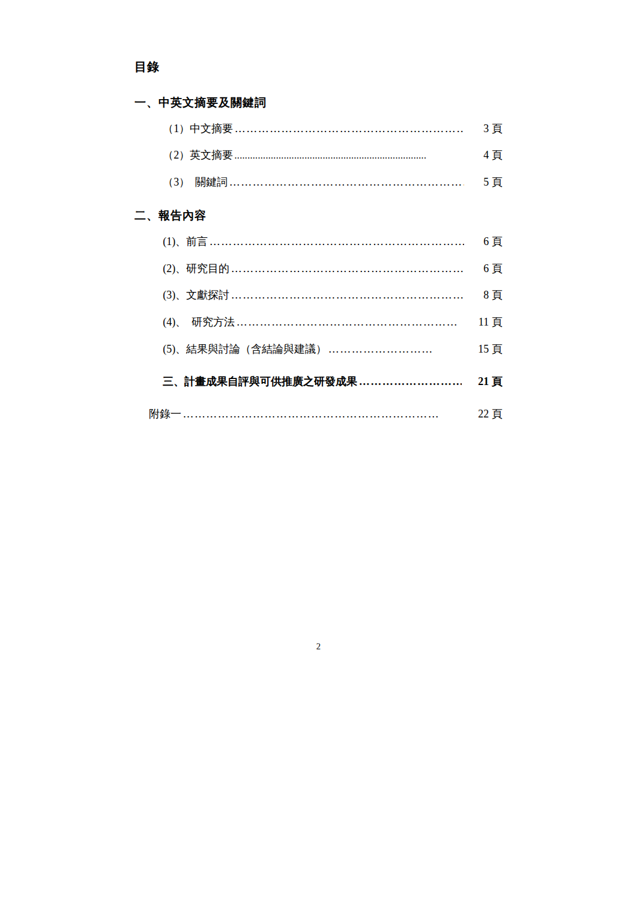目錄
一、中英文摘要及關鍵詞
（1）中文摘要 …………………………………………………… 3 頁
（2）英文摘要 .......................................................................... 4 頁
（3） 關鍵詞 ……………………………………………………… 5 頁
二、報告內容
(1)、前言 ………………………………………………………… 6 頁
(2)、研究目的 …………………………………………………… 6 頁
(3)、文獻探討 …………………………………………………… 8 頁
(4)、 研究方法 ………………………………………………… 11 頁
(5)、結果與討論（含結論與建議） ……………………… 15 頁
三、計畫成果自評與可供推廣之研發成果 ……………………… 21 頁
附錄一 ………………………………………………………… 22 頁
2